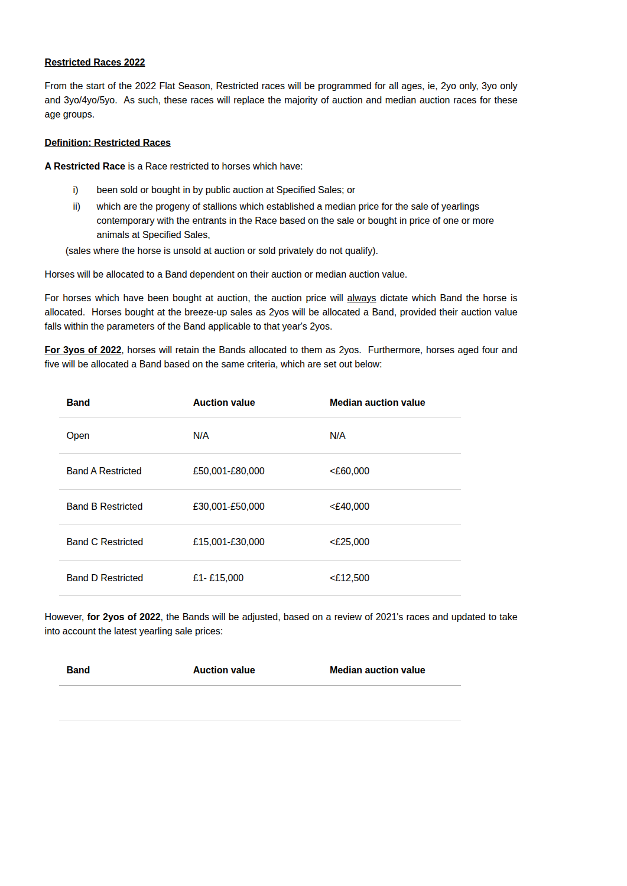Restricted Races 2022
From the start of the 2022 Flat Season, Restricted races will be programmed for all ages, ie, 2yo only, 3yo only and 3yo/4yo/5yo. As such, these races will replace the majority of auction and median auction races for these age groups.
Definition: Restricted Races
A Restricted Race is a Race restricted to horses which have:
i)
been sold or bought in by public auction at Specified Sales; or
ii)
which are the progeny of stallions which established a median price for the sale of yearlings contemporary with the entrants in the Race based on the sale or bought in price of one or more animals at Specified Sales,
(sales where the horse is unsold at auction or sold privately do not qualify).
Horses will be allocated to a Band dependent on their auction or median auction value.
For horses which have been bought at auction, the auction price will always dictate which Band the horse is allocated. Horses bought at the breeze-up sales as 2yos will be allocated a Band, provided their auction value falls within the parameters of the Band applicable to that year's 2yos.
For 3yos of 2022, horses will retain the Bands allocated to them as 2yos. Furthermore, horses aged four and five will be allocated a Band based on the same criteria, which are set out below:
| Band | Auction value | Median auction value |
| --- | --- | --- |
| Open | N/A | N/A |
| Band A Restricted | £50,001-£80,000 | <£60,000 |
| Band B Restricted | £30,001-£50,000 | <£40,000 |
| Band C Restricted | £15,001-£30,000 | <£25,000 |
| Band D Restricted | £1- £15,000 | <£12,500 |
However, for 2yos of 2022, the Bands will be adjusted, based on a review of 2021's races and updated to take into account the latest yearling sale prices:
| Band | Auction value | Median auction value |
| --- | --- | --- |